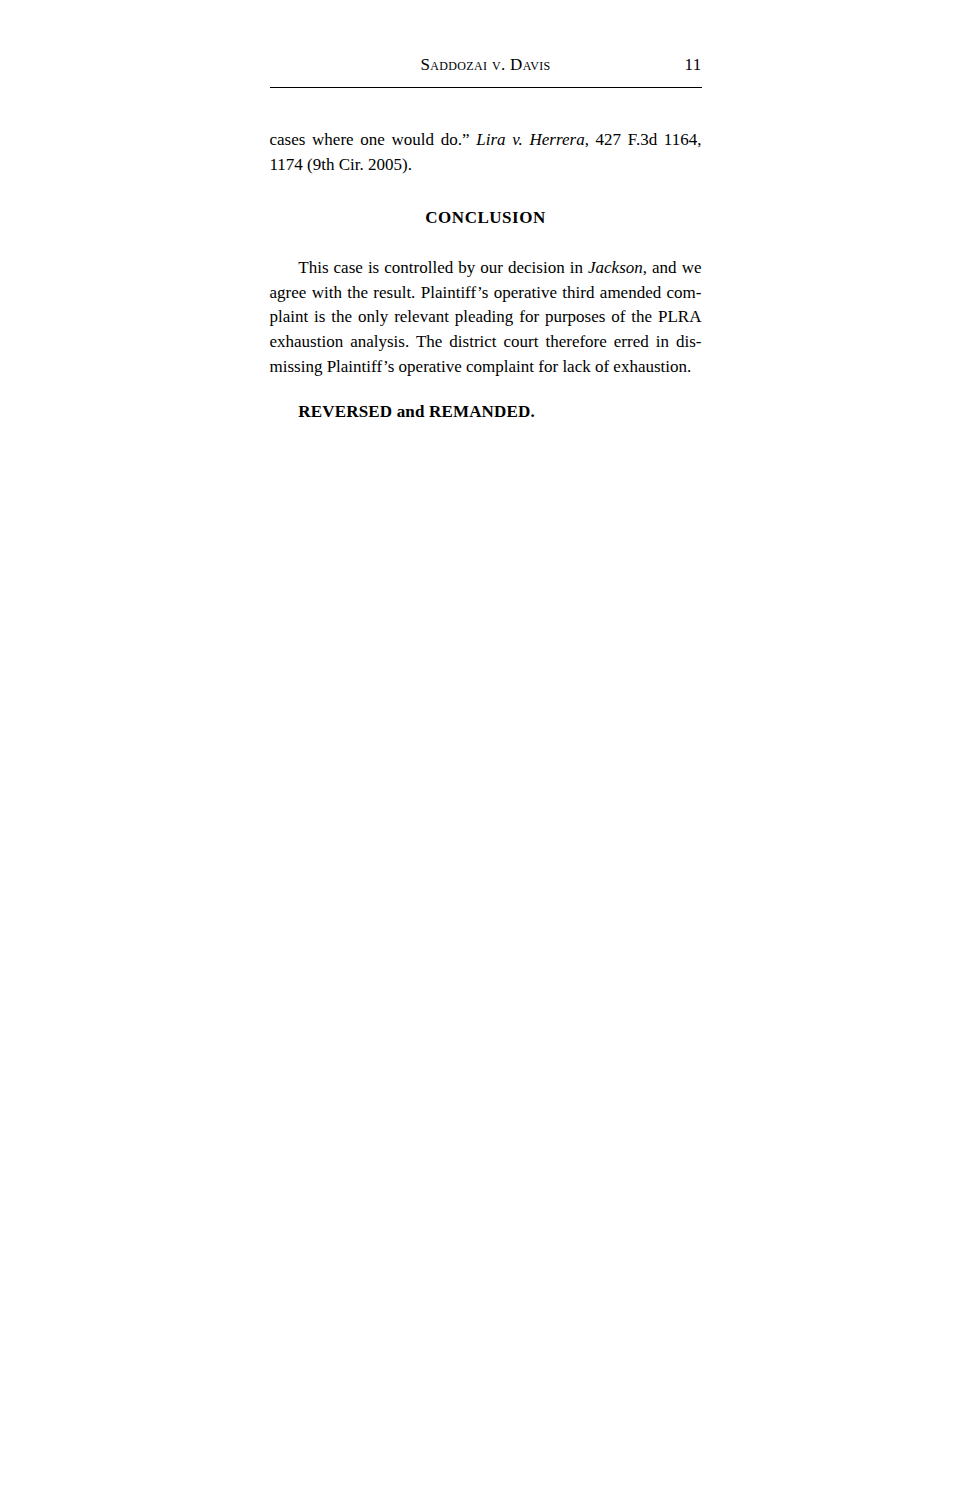Saddozai v. Davis 11
cases where one would do.” Lira v. Herrera, 427 F.3d 1164, 1174 (9th Cir. 2005).
CONCLUSION
This case is controlled by our decision in Jackson, and we agree with the result. Plaintiff’s operative third amended complaint is the only relevant pleading for purposes of the PLRA exhaustion analysis. The district court therefore erred in dismissing Plaintiff’s operative complaint for lack of exhaustion.
REVERSED and REMANDED.